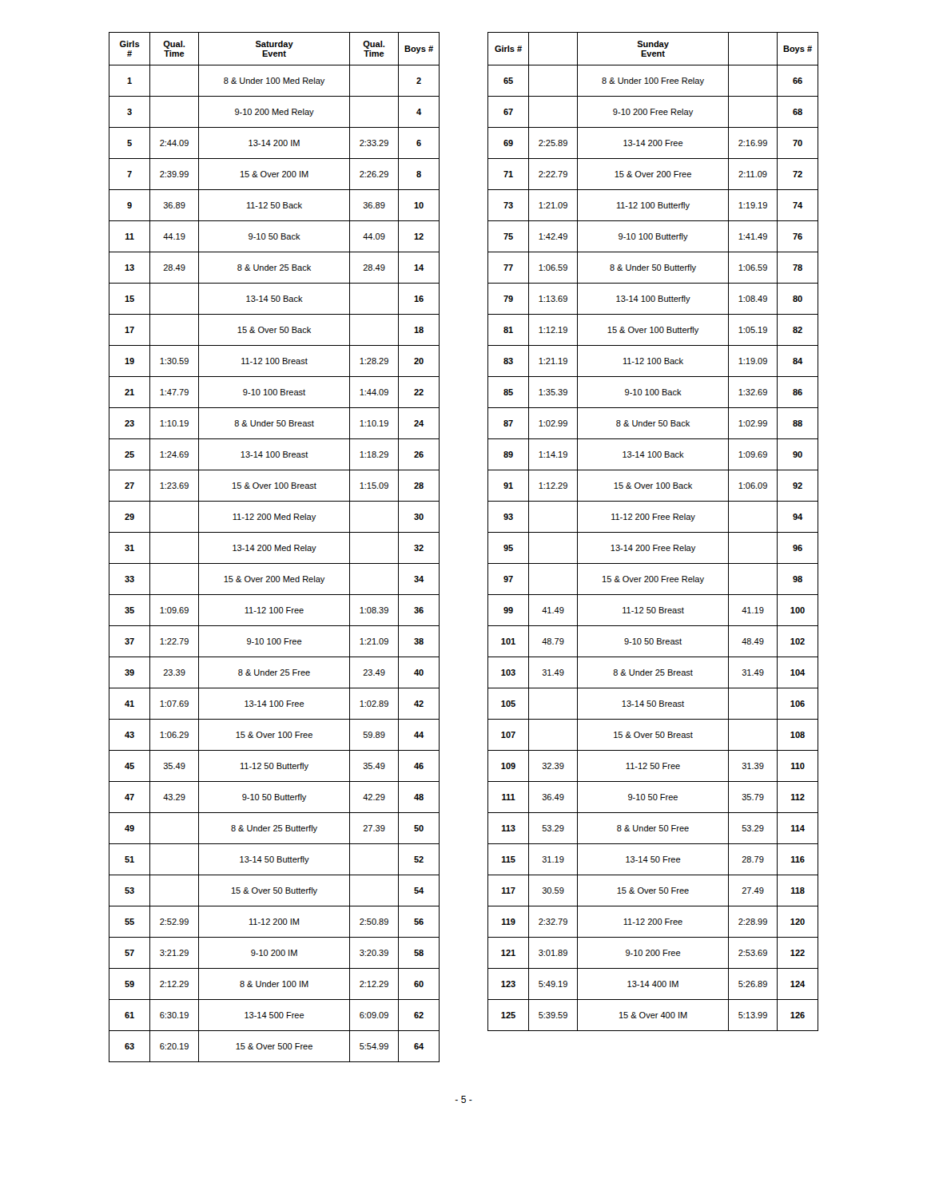| Girls # | Qual. Time | Saturday Event | Qual. Time | Boys # |
| --- | --- | --- | --- | --- |
| 1 | | 8 & Under 100 Med Relay | | 2 |
| 3 | | 9-10 200 Med Relay | | 4 |
| 5 | 2:44.09 | 13-14 200 IM | 2:33.29 | 6 |
| 7 | 2:39.99 | 15 & Over 200 IM | 2:26.29 | 8 |
| 9 | 36.89 | 11-12 50 Back | 36.89 | 10 |
| 11 | 44.19 | 9-10 50 Back | 44.09 | 12 |
| 13 | 28.49 | 8 & Under 25 Back | 28.49 | 14 |
| 15 | | 13-14 50 Back | | 16 |
| 17 | | 15 & Over 50 Back | | 18 |
| 19 | 1:30.59 | 11-12 100 Breast | 1:28.29 | 20 |
| 21 | 1:47.79 | 9-10 100 Breast | 1:44.09 | 22 |
| 23 | 1:10.19 | 8 & Under 50 Breast | 1:10.19 | 24 |
| 25 | 1:24.69 | 13-14 100 Breast | 1:18.29 | 26 |
| 27 | 1:23.69 | 15 & Over 100 Breast | 1:15.09 | 28 |
| 29 | | 11-12 200 Med Relay | | 30 |
| 31 | | 13-14 200 Med Relay | | 32 |
| 33 | | 15 & Over 200 Med Relay | | 34 |
| 35 | 1:09.69 | 11-12 100 Free | 1:08.39 | 36 |
| 37 | 1:22.79 | 9-10 100 Free | 1:21.09 | 38 |
| 39 | 23.39 | 8 & Under 25 Free | 23.49 | 40 |
| 41 | 1:07.69 | 13-14 100 Free | 1:02.89 | 42 |
| 43 | 1:06.29 | 15 & Over 100 Free | 59.89 | 44 |
| 45 | 35.49 | 11-12 50 Butterfly | 35.49 | 46 |
| 47 | 43.29 | 9-10 50 Butterfly | 42.29 | 48 |
| 49 | | 8 & Under 25 Butterfly | 27.39 | 50 |
| 51 | | 13-14 50 Butterfly | | 52 |
| 53 | | 15 & Over 50 Butterfly | | 54 |
| 55 | 2:52.99 | 11-12 200 IM | 2:50.89 | 56 |
| 57 | 3:21.29 | 9-10 200 IM | 3:20.39 | 58 |
| 59 | 2:12.29 | 8 & Under 100 IM | 2:12.29 | 60 |
| 61 | 6:30.19 | 13-14 500 Free | 6:09.09 | 62 |
| 63 | 6:20.19 | 15 & Over 500 Free | 5:54.99 | 64 |
| Girls # | | Sunday Event | | Boys # |
| --- | --- | --- | --- | --- |
| 65 | | 8 & Under 100 Free Relay | | 66 |
| 67 | | 9-10 200 Free Relay | | 68 |
| 69 | 2:25.89 | 13-14 200 Free | 2:16.99 | 70 |
| 71 | 2:22.79 | 15 & Over 200 Free | 2:11.09 | 72 |
| 73 | 1:21.09 | 11-12 100 Butterfly | 1:19.19 | 74 |
| 75 | 1:42.49 | 9-10 100 Butterfly | 1:41.49 | 76 |
| 77 | 1:06.59 | 8 & Under 50 Butterfly | 1:06.59 | 78 |
| 79 | 1:13.69 | 13-14 100 Butterfly | 1:08.49 | 80 |
| 81 | 1:12.19 | 15 & Over 100 Butterfly | 1:05.19 | 82 |
| 83 | 1:21.19 | 11-12 100 Back | 1:19.09 | 84 |
| 85 | 1:35.39 | 9-10 100 Back | 1:32.69 | 86 |
| 87 | 1:02.99 | 8 & Under 50 Back | 1:02.99 | 88 |
| 89 | 1:14.19 | 13-14 100 Back | 1:09.69 | 90 |
| 91 | 1:12.29 | 15 & Over 100 Back | 1:06.09 | 92 |
| 93 | | 11-12 200 Free Relay | | 94 |
| 95 | | 13-14 200 Free Relay | | 96 |
| 97 | | 15 & Over 200 Free Relay | | 98 |
| 99 | 41.49 | 11-12 50 Breast | 41.19 | 100 |
| 101 | 48.79 | 9-10 50 Breast | 48.49 | 102 |
| 103 | 31.49 | 8 & Under 25 Breast | 31.49 | 104 |
| 105 | | 13-14 50 Breast | | 106 |
| 107 | | 15 & Over 50 Breast | | 108 |
| 109 | 32.39 | 11-12 50 Free | 31.39 | 110 |
| 111 | 36.49 | 9-10 50 Free | 35.79 | 112 |
| 113 | 53.29 | 8 & Under 50 Free | 53.29 | 114 |
| 115 | 31.19 | 13-14 50 Free | 28.79 | 116 |
| 117 | 30.59 | 15 & Over 50 Free | 27.49 | 118 |
| 119 | 2:32.79 | 11-12 200 Free | 2:28.99 | 120 |
| 121 | 3:01.89 | 9-10 200 Free | 2:53.69 | 122 |
| 123 | 5:49.19 | 13-14 400 IM | 5:26.89 | 124 |
| 125 | 5:39.59 | 15 & Over 400 IM | 5:13.99 | 126 |
- 5 -